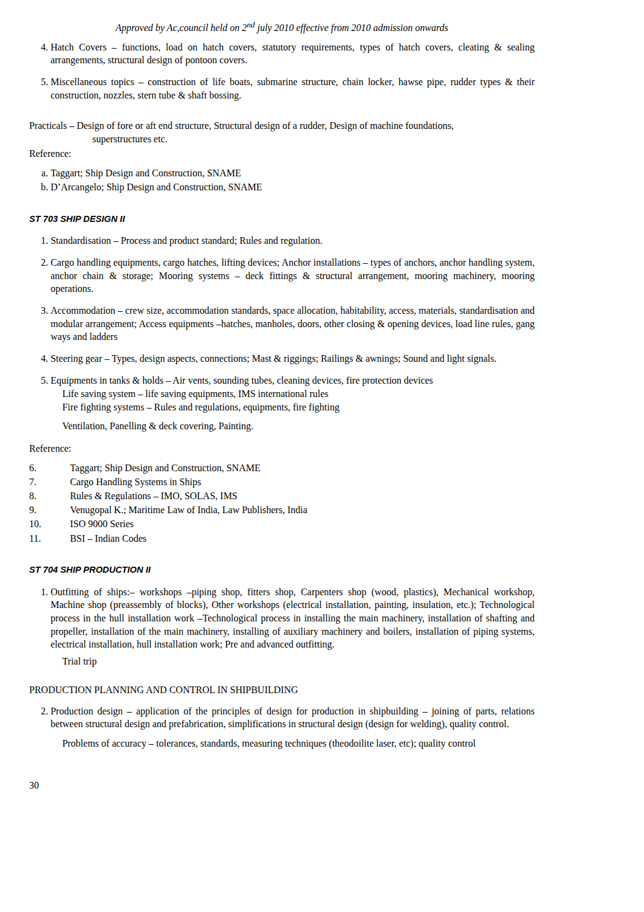Approved by Ac,council held on 2nd july 2010 effective from 2010 admission onwards
Hatch Covers – functions, load on hatch covers, statutory requirements, types of hatch covers, cleating & sealing arrangements, structural design of pontoon covers.
Miscellaneous topics – construction of life boats, submarine structure, chain locker, hawse pipe, rudder types & their construction, nozzles, stern tube & shaft bossing.
Practicals – Design of fore or aft end structure, Structural design of a rudder, Design of machine foundations, superstructures etc.
Reference:
Taggart; Ship Design and Construction, SNAME
D’Arcangelo; Ship Design and Construction, SNAME
ST 703 SHIP DESIGN II
Standardisation – Process and product standard; Rules and regulation.
Cargo handling equipments, cargo hatches, lifting devices; Anchor installations – types of anchors, anchor handling system, anchor chain & storage; Mooring systems – deck fittings & structural arrangement, mooring machinery, mooring operations.
Accommodation – crew size, accommodation standards, space allocation, habitability, access, materials, standardisation and modular arrangement; Access equipments –hatches, manholes, doors, other closing & opening devices, load line rules, gang ways and ladders
Steering gear – Types, design aspects, connections; Mast & riggings; Railings & awnings; Sound and light signals.
Equipments in tanks & holds – Air vents, sounding tubes, cleaning devices, fire protection devices
Life saving system – life saving equipments, IMS international rules
Fire fighting systems – Rules and regulations, equipments, fire fighting
Ventilation, Panelling & deck covering, Painting.
Reference:
6. Taggart; Ship Design and Construction, SNAME
7. Cargo Handling Systems in Ships
8. Rules & Regulations – IMO, SOLAS, IMS
9. Venugopal K.; Maritime Law of India, Law Publishers, India
10. ISO 9000 Series
11. BSI – Indian Codes
ST 704 SHIP PRODUCTION II
Outfitting of ships:– workshops –piping shop, fitters shop, Carpenters shop (wood, plastics), Mechanical workshop, Machine shop (preassembly of blocks), Other workshops (electrical installation, painting, insulation, etc.); Technological process in the hull installation work –Technological process in installing the main machinery, installation of shafting and propeller, installation of the main machinery, installing of auxiliary machinery and boilers, installation of piping systems, electrical installation, hull installation work; Pre and advanced outfitting.
Trial trip
PRODUCTION PLANNING AND CONTROL IN SHIPBUILDING
Production design – application of the principles of design for production in shipbuilding – joining of parts, relations between structural design and prefabrication, simplifications in structural design (design for welding), quality control.
Problems of accuracy – tolerances, standards, measuring techniques (theodoilite laser, etc); quality control
30